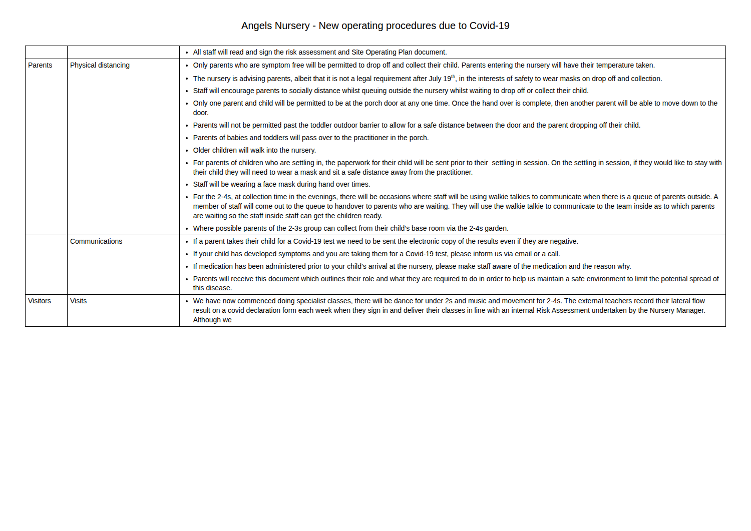Angels Nursery - New operating procedures due to Covid-19
| | | All staff will read and sign the risk assessment and Site Operating Plan document. |
| Parents | Physical distancing | Only parents who are symptom free will be permitted to drop off and collect their child. Parents entering the nursery will have their temperature taken. The nursery is advising parents, albeit that it is not a legal requirement after July 19 th , in the interests of safety to wear masks on drop off and collection. Staff will encourage parents to socially distance whilst queuing outside the nursery whilst waiting to drop off or collect their child. Only one parent and child will be permitted to be at the porch door at any one time. Once the hand over is complete, then another parent will be able to move down to the door. Parents will not be permitted past the toddler outdoor barrier to allow for a safe distance between the door and the parent dropping off their child. Parents of babies and toddlers will pass over to the practitioner in the porch. Older children will walk into the nursery. For parents of children who are settling in, the paperwork for their child will be sent prior to their settling in session. On the settling in session, if they would like to stay with their child they will need to wear a mask and sit a safe distance away from the practitioner. Staff will be wearing a face mask during hand over times. For the 2-4s, at collection time in the evenings, there will be occasions where staff will be using walkie talkies to communicate when there is a queue of parents outside. A member of staff will come out to the queue to handover to parents who are waiting. They will use the walkie talkie to communicate to the team inside as to which parents are waiting so the staff inside staff can get the children ready. Where possible parents of the 2-3s group can collect from their child’s base room via the 2-4s garden. |
| | Communications | If a parent takes their child for a Covid-19 test we need to be sent the electronic copy of the results even if they are negative. If your child has developed symptoms and you are taking them for a Covid-19 test, please inform us via email or a call. If medication has been administered prior to your child’s arrival at the nursery, please make staff aware of the medication and the reason why. Parents will receive this document which outlines their role and what they are required to do in order to help us maintain a safe environment to limit the potential spread of this disease. |
| Visitors | Visits | We have now commenced doing specialist classes, there will be dance for under 2s and music and movement for 2-4s. The external teachers record their lateral flow result on a covid declaration form each week when they sign in and deliver their classes in line with an internal Risk Assessment undertaken by the Nursery Manager. Although we |